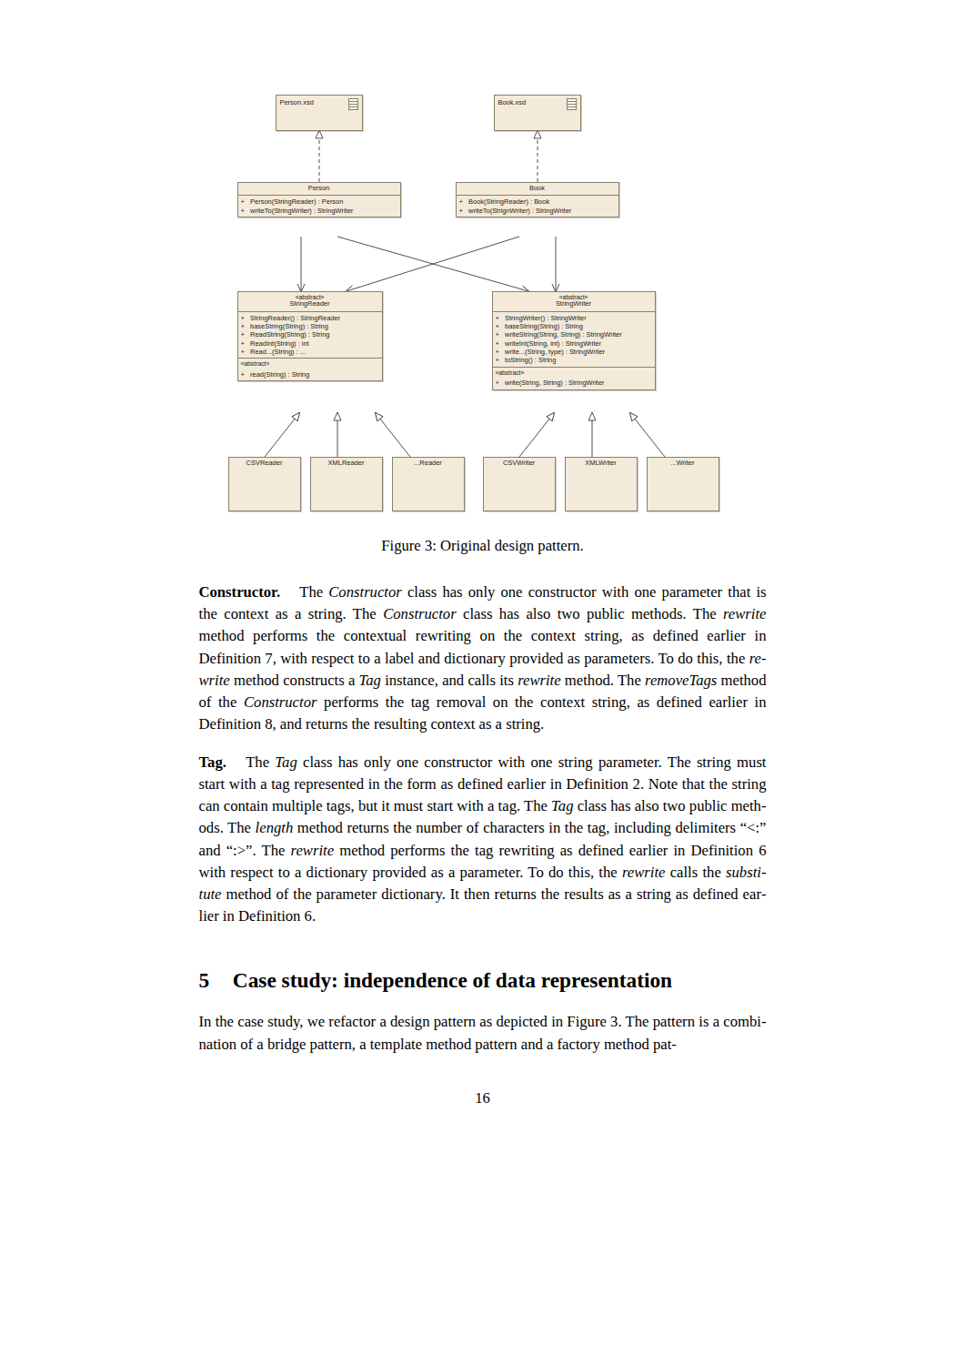Person.xsd
Book.xsd
Person
+ Person(StringReader) : Person
+ writeTo(StringWriter) : StringWriter
Book
+ Book(StringReader) : Book
+ writeTo(StrignWriter) : StringWriter
«abstract»StringReader
+ StringReader() : StringReader
+ baseString(String) : String
+ ReadString(String) : String
+ ReadInt(String) : int
+ Read...(String) : ...
«abstract»
+ read(String) : String
«abstract»StringWriter
+ StringWriter() : StringWriter
+ baseString(String) : String
+ writeString(String, String) : StringWriter
+ writeInt(String, int) : StringWriter
+ write...(String, type) : StringWriter
+ toString() : String
«abstract»
+ write(String, String) : StringWriter
CSVReader
XMLReader
...Reader
CSVWriter
XMLWriter
...Writer
Figure 3: Original design pattern.
Constructor. The Constructor class has only one constructor with one parameter that is the context as a string. The Constructor class has also two public methods. The rewrite method performs the contextual rewriting on the context string, as defined earlier in Definition 7, with respect to a label and dictionary provided as parameters. To do this, the rewrite method constructs a Tag instance, and calls its rewrite method. The removeTags method of the Constructor performs the tag removal on the context string, as defined earlier in Definition 8, and returns the resulting context as a string.
Tag. The Tag class has only one constructor with one string parameter. The string must start with a tag represented in the form as defined earlier in Definition 2. Note that the string can contain multiple tags, but it must start with a tag. The Tag class has also two public methods. The length method returns the number of characters in the tag, including delimiters “<:” and “:>”. The rewrite method performs the tag rewriting as defined earlier in Definition 6 with respect to a dictionary provided as a parameter. To do this, the rewrite calls the substitute method of the parameter dictionary. It then returns the results as a string as defined earlier in Definition 6.
5 Case study: independence of data representation
In the case study, we refactor a design pattern as depicted in Figure 3. The pattern is a combination of a bridge pattern, a template method pattern and a factory method pat-
16